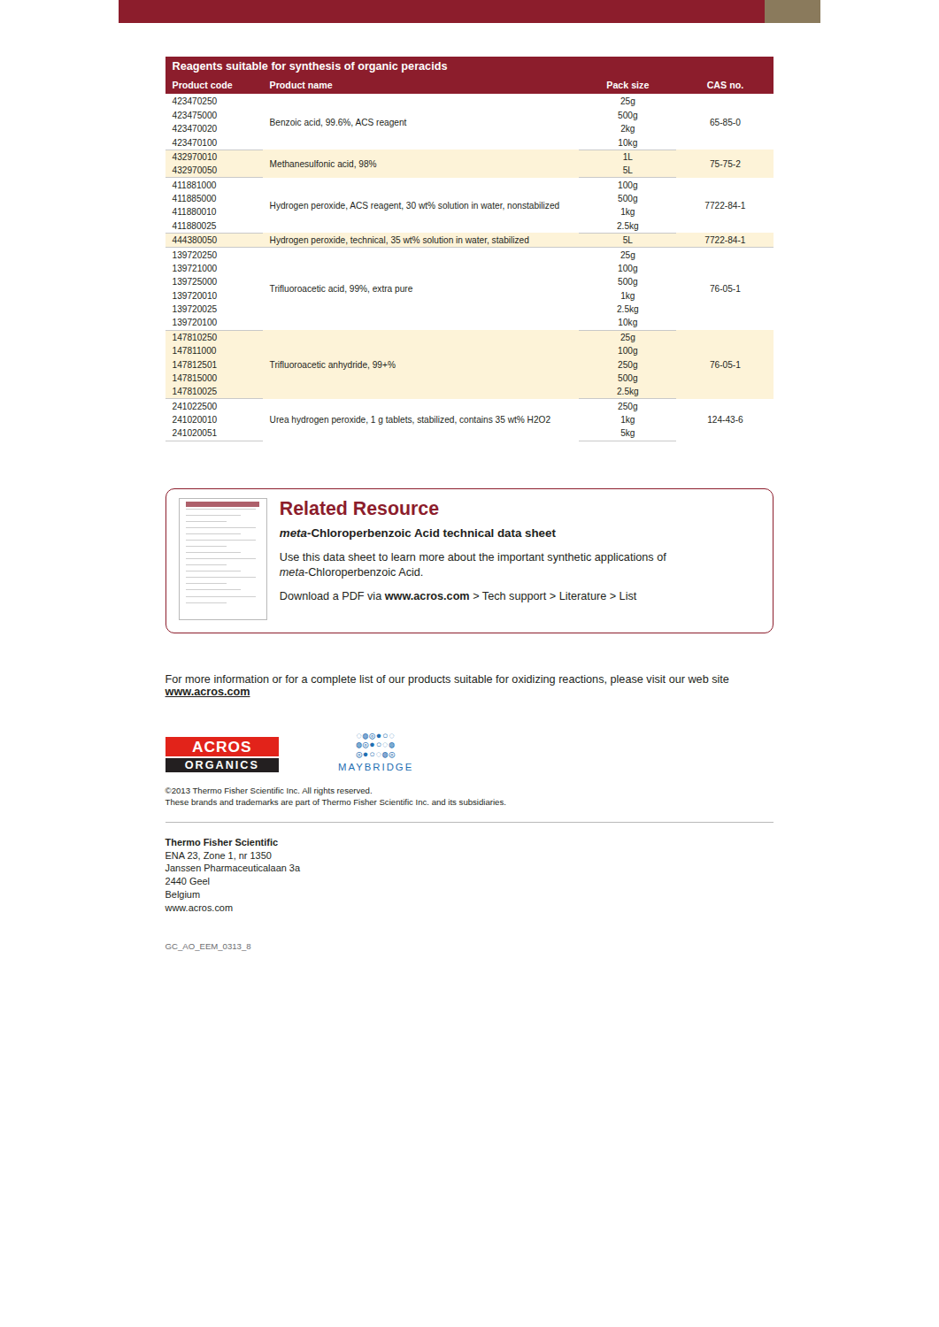Reagents suitable for synthesis of organic peracids
| Product code | Product name | Pack size | CAS no. |
| --- | --- | --- | --- |
| 423470250 | Benzoic acid, 99.6%, ACS reagent | 25g | 65-85-0 |
| 423475000 | 500g |
| 423470020 | 2kg |
| 423470100 | 10kg |
| 432970010 | Methanesulfonic acid, 98% | 1L | 75-75-2 |
| 432970050 | 5L |
| 411881000 | Hydrogen peroxide, ACS reagent, 30 wt% solution in water, nonstabilized | 100g | 7722-84-1 |
| 411885000 | 500g |
| 411880010 | 1kg |
| 411880025 | 2.5kg |
| 444380050 | Hydrogen peroxide, technical, 35 wt% solution in water, stabilized | 5L | 7722-84-1 |
| 139720250 | Trifluoroacetic acid, 99%, extra pure | 25g | 76-05-1 |
| 139721000 | 100g |
| 139725000 | 500g |
| 139720010 | 1kg |
| 139720025 | 2.5kg |
| 139720100 | 10kg |
| 147810250 | Trifluoroacetic anhydride, 99+% | 25g | 76-05-1 |
| 147811000 | 100g |
| 147812501 | 250g |
| 147815000 | 500g |
| 147810025 | 2.5kg |
| 241022500 | Urea hydrogen peroxide, 1 g tablets, stabilized, contains 35 wt% H2O2 | 250g | 124-43-6 |
| 241020010 | 1kg |
| 241020051 | 5kg |
Related Resource
meta-Chloroperbenzoic Acid technical data sheet
Use this data sheet to learn more about the important synthetic applications of
meta-Chloroperbenzoic Acid.
Download a PDF via www.acros.com > Tech support > Literature > List
For more information or for a complete list of our products suitable for oxidizing reactions, please visit our web site www.acros.com
ACROS
ORGANICS
◌◍◎●○◌ ◍◎●○◌◍ ◎●○◌◍◎
MAYBRIDGE
©2013 Thermo Fisher Scientific Inc. All rights reserved.
These brands and trademarks are part of Thermo Fisher Scientific Inc. and its subsidiaries.
Thermo Fisher Scientific
ENA 23, Zone 1, nr 1350
Janssen Pharmaceuticalaan 3a
2440 Geel
Belgium
www.acros.com
GC_AO_EEM_0313_8